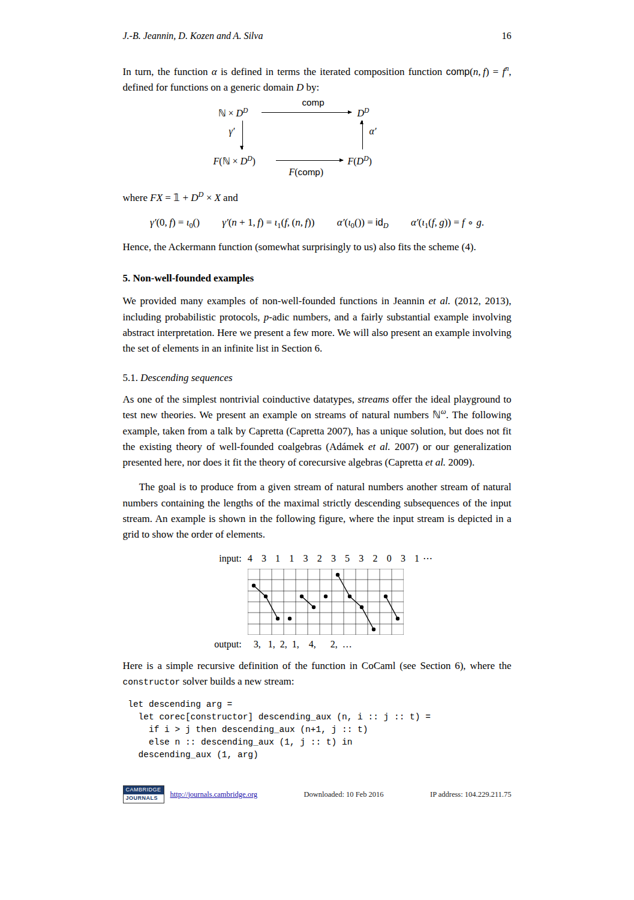J.-B. Jeannin, D. Kozen and A. Silva
16
In turn, the function α is defined in terms the iterated composition function comp(n, f) = fn, defined for functions on a generic domain D by:
ℕ × DD comp
DD γ′
α′
F(ℕ × DD)
F(comp) F(DD)
where FX = 𝟙 + DD × X and
γ′(0, f) = ι0() γ′(n + 1, f) = ι1(f, (n, f)) α′(ι0()) = idD α′(ι1(f, g)) = f ∘ g.
Hence, the Ackermann function (somewhat surprisingly to us) also fits the scheme (4).
5. Non-well-founded examples
We provided many examples of non-well-founded functions in Jeannin et al. (2012, 2013), including probabilistic protocols, p-adic numbers, and a fairly substantial example involving abstract interpretation. Here we present a few more. We will also present an example involving the set of elements in an infinite list in Section 6.
5.1. Descending sequences
As one of the simplest nontrivial coinductive datatypes, streams offer the ideal playground to test new theories. We present an example on streams of natural numbers ℕω. The following example, taken from a talk by Capretta (Capretta 2007), has a unique solution, but does not fit the existing theory of well-founded coalgebras (Adámek et al. 2007) or our generalization presented here, nor does it fit the theory of corecursive algebras (Capretta et al. 2009).
The goal is to produce from a given stream of natural numbers another stream of natural numbers containing the lengths of the maximal strictly descending subsequences of the input stream. An example is shown in the following figure, where the input stream is depicted in a grid to show the order of elements.
input:
4 3 1 1 3 2 3 5 3 2 0 3 1⋯
output:
3, 1, 2, 1, 4, 2, …
Here is a simple recursive definition of the function in CoCaml (see Section 6), where the constructor solver builds a new stream:
 let descending arg =
   let corec[constructor] descending_aux (n, i :: j :: t) =
     if i > j then descending_aux (n+1, j :: t)
     else n :: descending_aux (1, j :: t) in
   descending_aux (1, arg)
CAMBRIDGE JOURNALS http://journals.cambridge.org
Downloaded: 10 Feb 2016
IP address: 104.229.211.75